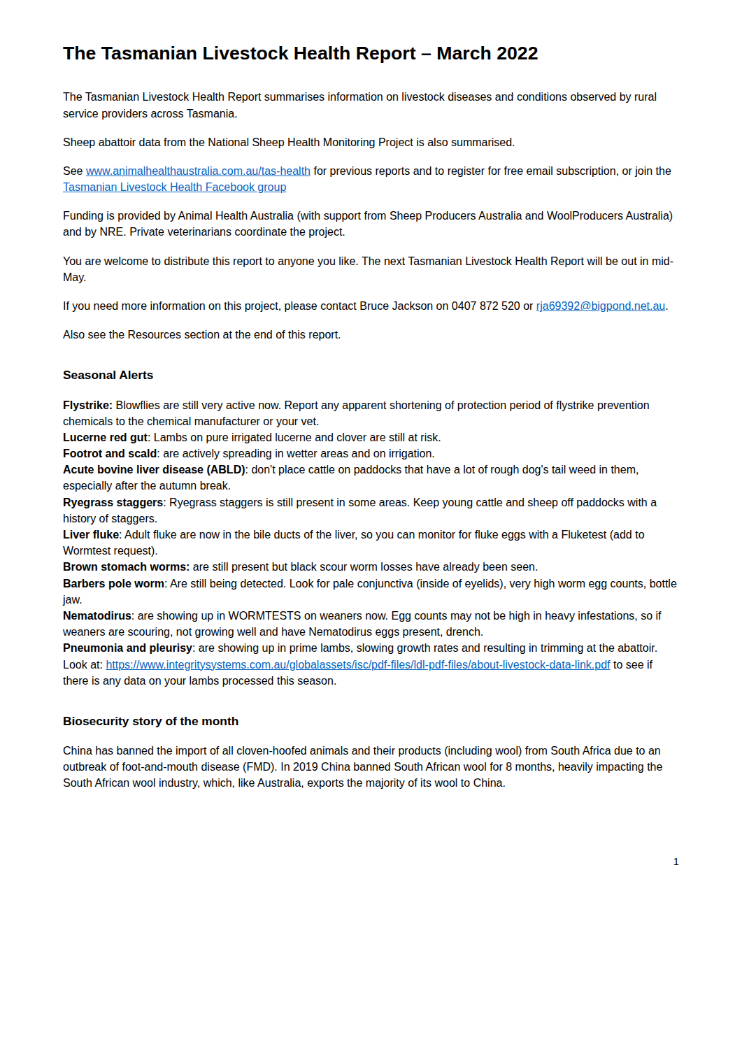The Tasmanian Livestock Health Report – March 2022
The Tasmanian Livestock Health Report summarises information on livestock diseases and conditions observed by rural service providers across Tasmania.
Sheep abattoir data from the National Sheep Health Monitoring Project is also summarised.
See www.animalhealthaustralia.com.au/tas-health for previous reports and to register for free email subscription, or join the Tasmanian Livestock Health Facebook group
Funding is provided by Animal Health Australia (with support from Sheep Producers Australia and WoolProducers Australia) and by NRE. Private veterinarians coordinate the project.
You are welcome to distribute this report to anyone you like. The next Tasmanian Livestock Health Report will be out in mid-May.
If you need more information on this project, please contact Bruce Jackson on 0407 872 520 or rja69392@bigpond.net.au.
Also see the Resources section at the end of this report.
Seasonal Alerts
Flystrike: Blowflies are still very active now. Report any apparent shortening of protection period of flystrike prevention chemicals to the chemical manufacturer or your vet.
Lucerne red gut: Lambs on pure irrigated lucerne and clover are still at risk.
Footrot and scald: are actively spreading in wetter areas and on irrigation.
Acute bovine liver disease (ABLD): don't place cattle on paddocks that have a lot of rough dog's tail weed in them, especially after the autumn break.
Ryegrass staggers: Ryegrass staggers is still present in some areas. Keep young cattle and sheep off paddocks with a history of staggers.
Liver fluke: Adult fluke are now in the bile ducts of the liver, so you can monitor for fluke eggs with a Fluketest (add to Wormtest request).
Brown stomach worms: are still present but black scour worm losses have already been seen.
Barbers pole worm: Are still being detected. Look for pale conjunctiva (inside of eyelids), very high worm egg counts, bottle jaw.
Nematodirus: are showing up in WORMTESTS on weaners now. Egg counts may not be high in heavy infestations, so if weaners are scouring, not growing well and have Nematodirus eggs present, drench.
Pneumonia and pleurisy: are showing up in prime lambs, slowing growth rates and resulting in trimming at the abattoir. Look at: https://www.integritysystems.com.au/globalassets/isc/pdf-files/ldl-pdf-files/about-livestock-data-link.pdf to see if there is any data on your lambs processed this season.
Biosecurity story of the month
China has banned the import of all cloven-hoofed animals and their products (including wool) from South Africa due to an outbreak of foot-and-mouth disease (FMD). In 2019 China banned South African wool for 8 months, heavily impacting the South African wool industry, which, like Australia, exports the majority of its wool to China.
1